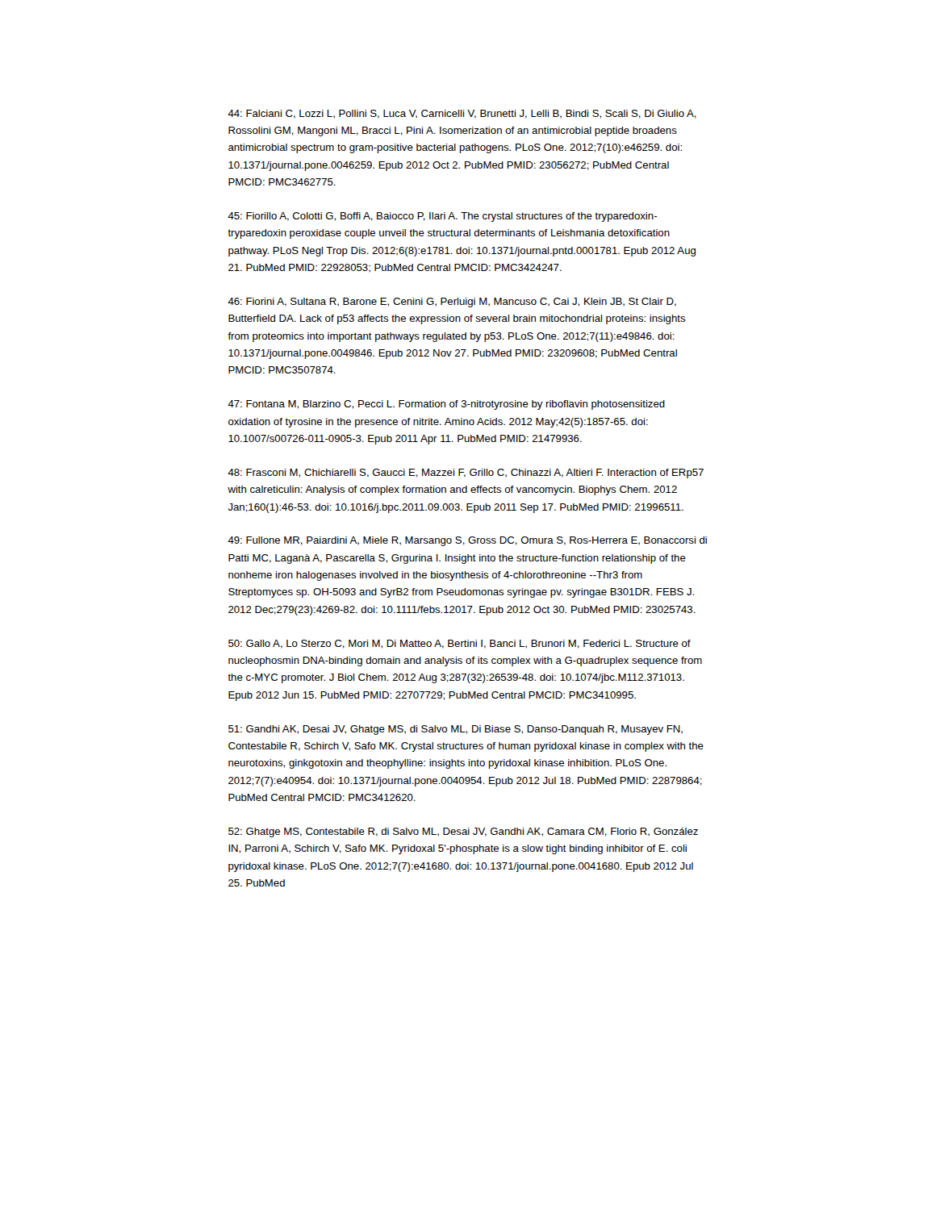44: Falciani C, Lozzi L, Pollini S, Luca V, Carnicelli V, Brunetti J, Lelli B, Bindi S, Scali S, Di Giulio A, Rossolini GM, Mangoni ML, Bracci L, Pini A. Isomerization of an antimicrobial peptide broadens antimicrobial spectrum to gram-positive bacterial pathogens. PLoS One. 2012;7(10):e46259. doi: 10.1371/journal.pone.0046259. Epub 2012 Oct 2. PubMed PMID: 23056272; PubMed Central PMCID: PMC3462775.
45: Fiorillo A, Colotti G, Boffi A, Baiocco P, Ilari A. The crystal structures of the tryparedoxin-tryparedoxin peroxidase couple unveil the structural determinants of Leishmania detoxification pathway. PLoS Negl Trop Dis. 2012;6(8):e1781. doi: 10.1371/journal.pntd.0001781. Epub 2012 Aug 21. PubMed PMID: 22928053; PubMed Central PMCID: PMC3424247.
46: Fiorini A, Sultana R, Barone E, Cenini G, Perluigi M, Mancuso C, Cai J, Klein JB, St Clair D, Butterfield DA. Lack of p53 affects the expression of several brain mitochondrial proteins: insights from proteomics into important pathways regulated by p53. PLoS One. 2012;7(11):e49846. doi: 10.1371/journal.pone.0049846. Epub 2012 Nov 27. PubMed PMID: 23209608; PubMed Central PMCID: PMC3507874.
47: Fontana M, Blarzino C, Pecci L. Formation of 3-nitrotyrosine by riboflavin photosensitized oxidation of tyrosine in the presence of nitrite. Amino Acids. 2012 May;42(5):1857-65. doi: 10.1007/s00726-011-0905-3. Epub 2011 Apr 11. PubMed PMID: 21479936.
48: Frasconi M, Chichiarelli S, Gaucci E, Mazzei F, Grillo C, Chinazzi A, Altieri F. Interaction of ERp57 with calreticulin: Analysis of complex formation and effects of vancomycin. Biophys Chem. 2012 Jan;160(1):46-53. doi: 10.1016/j.bpc.2011.09.003. Epub 2011 Sep 17. PubMed PMID: 21996511.
49: Fullone MR, Paiardini A, Miele R, Marsango S, Gross DC, Omura S, Ros-Herrera E, Bonaccorsi di Patti MC, Laganà A, Pascarella S, Grgurina I. Insight into the structure-function relationship of the nonheme iron halogenases involved in the biosynthesis of 4-chlorothreonine --Thr3 from Streptomyces sp. OH-5093 and SyrB2 from Pseudomonas syringae pv. syringae B301DR. FEBS J. 2012 Dec;279(23):4269-82. doi: 10.1111/febs.12017. Epub 2012 Oct 30. PubMed PMID: 23025743.
50: Gallo A, Lo Sterzo C, Mori M, Di Matteo A, Bertini I, Banci L, Brunori M, Federici L. Structure of nucleophosmin DNA-binding domain and analysis of its complex with a G-quadruplex sequence from the c-MYC promoter. J Biol Chem. 2012 Aug 3;287(32):26539-48. doi: 10.1074/jbc.M112.371013. Epub 2012 Jun 15. PubMed PMID: 22707729; PubMed Central PMCID: PMC3410995.
51: Gandhi AK, Desai JV, Ghatge MS, di Salvo ML, Di Biase S, Danso-Danquah R, Musayev FN, Contestabile R, Schirch V, Safo MK. Crystal structures of human pyridoxal kinase in complex with the neurotoxins, ginkgotoxin and theophylline: insights into pyridoxal kinase inhibition. PLoS One. 2012;7(7):e40954. doi: 10.1371/journal.pone.0040954. Epub 2012 Jul 18. PubMed PMID: 22879864; PubMed Central PMCID: PMC3412620.
52: Ghatge MS, Contestabile R, di Salvo ML, Desai JV, Gandhi AK, Camara CM, Florio R, González IN, Parroni A, Schirch V, Safo MK. Pyridoxal 5'-phosphate is a slow tight binding inhibitor of E. coli pyridoxal kinase. PLoS One. 2012;7(7):e41680. doi: 10.1371/journal.pone.0041680. Epub 2012 Jul 25. PubMed